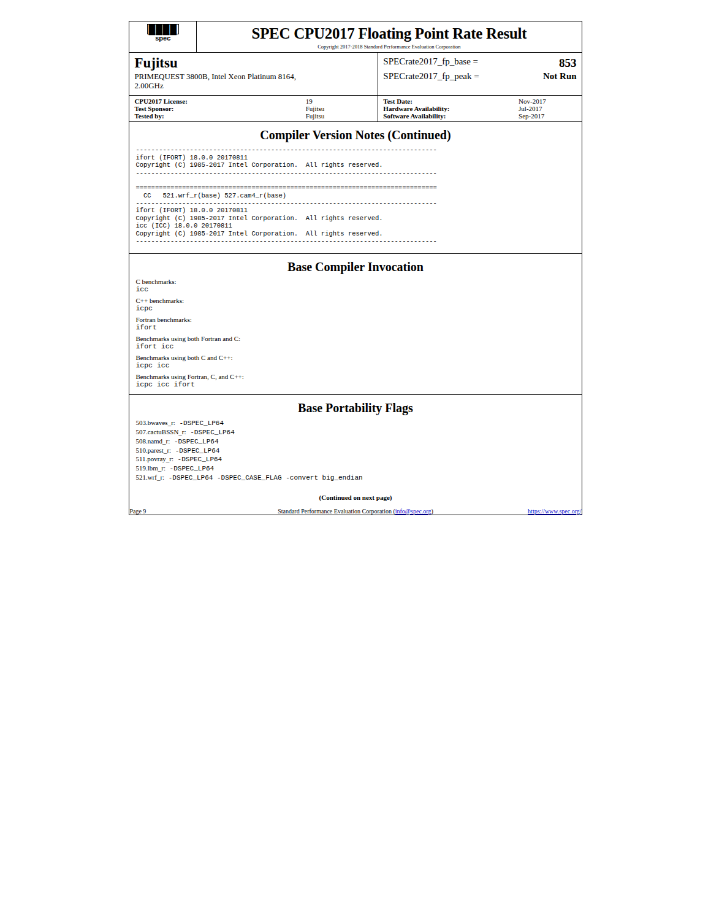████ spec
SPEC CPU2017 Floating Point Rate Result
Copyright 2017-2018 Standard Performance Evaluation Corporation
Fujitsu
PRIMEQUEST 3800B, Intel Xeon Platinum 8164,
2.00GHz
SPECrate2017_fp_base = 853
SPECrate2017_fp_peak = Not Run
| CPU2017 License: | 19 |
| Test Sponsor: | Fujitsu |
| Tested by: | Fujitsu |
| Test Date: | Nov-2017 |
| Hardware Availability: | Jul-2017 |
| Software Availability: | Sep-2017 |
Compiler Version Notes (Continued)
------------------------------------------------------------------------------
ifort (IFORT) 18.0.0 20170811
Copyright (C) 1985-2017 Intel Corporation.  All rights reserved.
------------------------------------------------------------------------------

==============================================================================
  CC   521.wrf_r(base) 527.cam4_r(base)
------------------------------------------------------------------------------
ifort (IFORT) 18.0.0 20170811
Copyright (C) 1985-2017 Intel Corporation.  All rights reserved.
icc (ICC) 18.0.0 20170811
Copyright (C) 1985-2017 Intel Corporation.  All rights reserved.
------------------------------------------------------------------------------
Base Compiler Invocation
C benchmarks:
icc
C++ benchmarks:
icpc
Fortran benchmarks:
ifort
Benchmarks using both Fortran and C:
ifort icc
Benchmarks using both C and C++:
icpc icc
Benchmarks using Fortran, C, and C++:
icpc icc ifort
Base Portability Flags
503.bwaves_r: -DSPEC_LP64
507.cactuBSSN_r: -DSPEC_LP64
508.namd_r: -DSPEC_LP64
510.parest_r: -DSPEC_LP64
511.povray_r: -DSPEC_LP64
519.lbm_r: -DSPEC_LP64
521.wrf_r: -DSPEC_LP64 -DSPEC_CASE_FLAG -convert big_endian
(Continued on next page)
Page 9
Standard Performance Evaluation Corporation (info@spec.org)
https://www.spec.org/